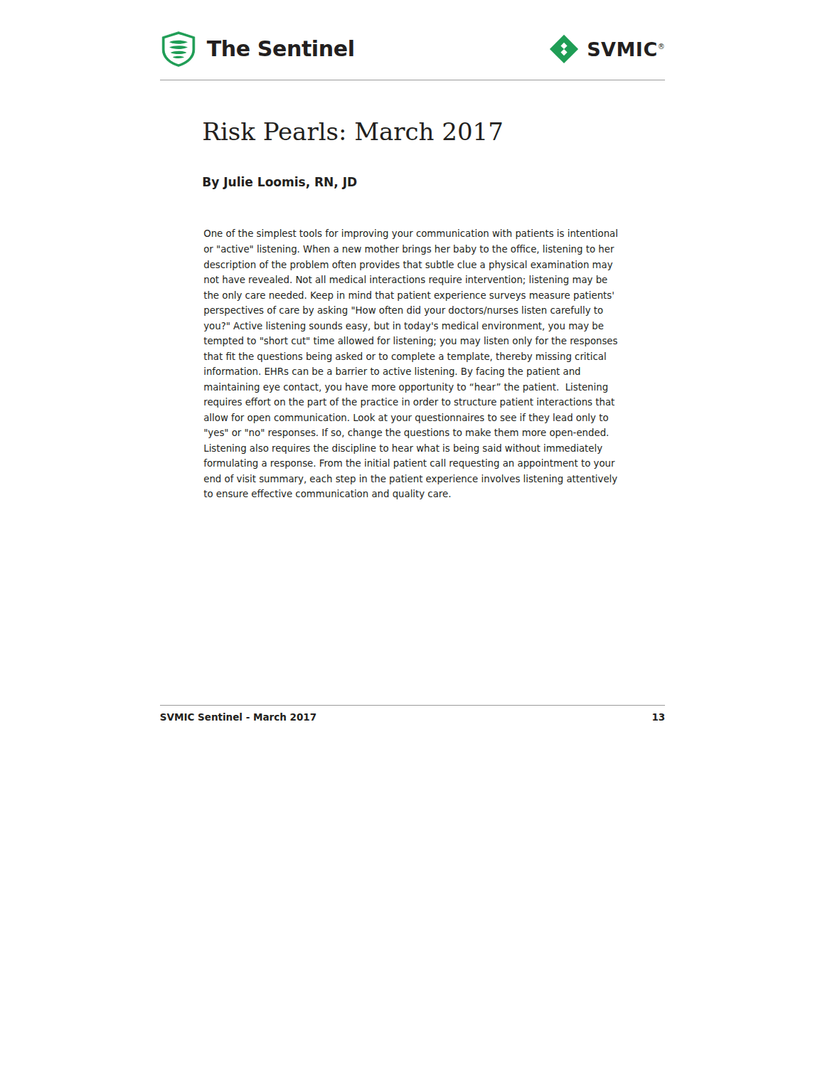The Sentinel
SVMIC®
Risk Pearls: March 2017
By Julie Loomis, RN, JD
One of the simplest tools for improving your communication with patients is intentional or "active" listening. When a new mother brings her baby to the office, listening to her description of the problem often provides that subtle clue a physical examination may not have revealed. Not all medical interactions require intervention; listening may be the only care needed. Keep in mind that patient experience surveys measure patients' perspectives of care by asking "How often did your doctors/nurses listen carefully to you?" Active listening sounds easy, but in today's medical environment, you may be tempted to "short cut" time allowed for listening; you may listen only for the responses that fit the questions being asked or to complete a template, thereby missing critical information. EHRs can be a barrier to active listening. By facing the patient and maintaining eye contact, you have more opportunity to “hear” the patient. Listening requires effort on the part of the practice in order to structure patient interactions that allow for open communication. Look at your questionnaires to see if they lead only to "yes" or "no" responses. If so, change the questions to make them more open-ended. Listening also requires the discipline to hear what is being said without immediately formulating a response. From the initial patient call requesting an appointment to your end of visit summary, each step in the patient experience involves listening attentively to ensure effective communication and quality care.
SVMIC Sentinel - March 2017 13